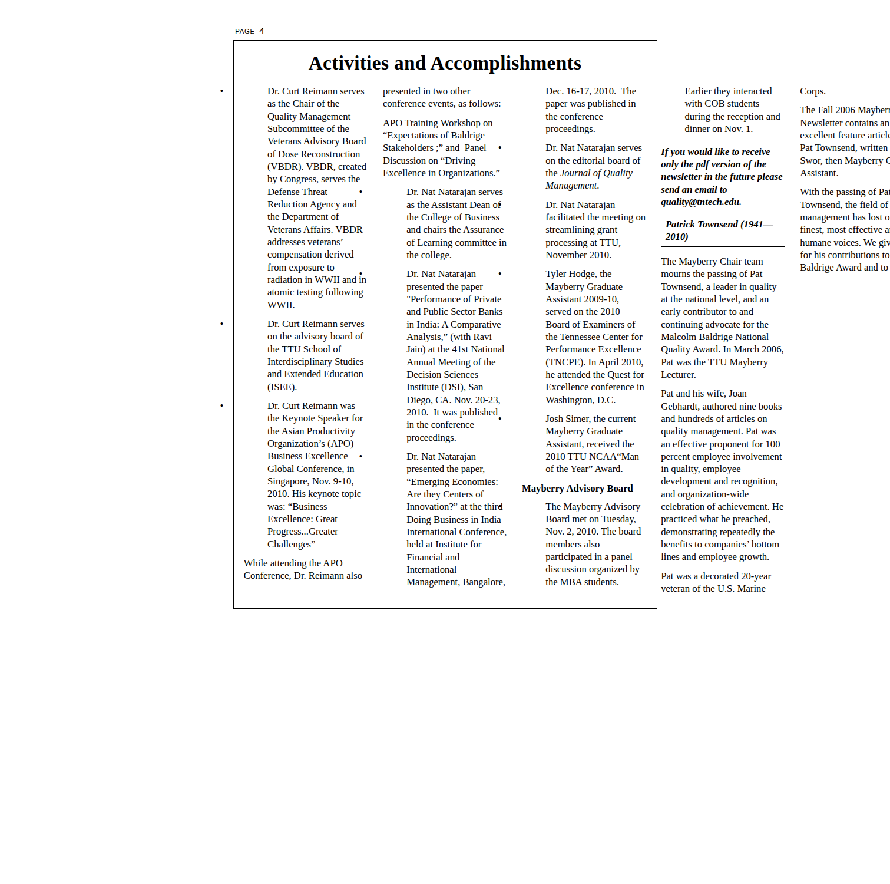PAGE 4
Activities and Accomplishments
•Dr. Curt Reimann serves as the Chair of the Quality Management Subcommittee of the Veterans Advisory Board of Dose Reconstruction (VBDR). VBDR, created by Congress, serves the Defense Threat Reduction Agency and the Department of Veterans Affairs. VBDR addresses veterans’ compensation derived from exposure to radiation in WWII and in atomic testing following WWII.
•Dr. Curt Reimann serves on the advisory board of the TTU School of Interdisciplinary Studies and Extended Education (ISEE).
•Dr. Curt Reimann was the Keynote Speaker for the Asian Productivity Organization’s (APO) Business Excellence Global Conference, in Singapore, Nov. 9-10, 2010. His keynote topic was: “Business Excellence: Great Progress...Greater Challenges”
While attending the APO Conference, Dr. Reimann also presented in two other conference events, as follows:
APO Training Workshop on “Expectations of Baldrige Stakeholders ;” and Panel Discussion on “Driving Excellence in Organizations.”
•Dr. Nat Natarajan serves as the Assistant Dean of the College of Business and chairs the Assurance of Learning committee in the college.
•Dr. Nat Natarajan presented the paper "Performance of Private and Public Sector Banks in India: A Comparative Analysis,” (with Ravi Jain) at the 41st National Annual Meeting of the Decision Sciences Institute (DSI), San Diego, CA. Nov. 20-23, 2010. It was published in the conference proceedings.
•Dr. Nat Natarajan presented the paper, “Emerging Economies: Are they Centers of Innovation?” at the third Doing Business in India International Conference, held at Institute for Financial and International Management, Bangalore, Dec. 16-17, 2010. The paper was published in the conference proceedings.
•Dr. Nat Natarajan serves on the editorial board of the Journal of Quality Management.
•Dr. Nat Natarajan facilitated the meeting on streamlining grant processing at TTU, November 2010.
•Tyler Hodge, the Mayberry Graduate Assistant 2009-10, served on the 2010 Board of Examiners of the Tennessee Center for Performance Excellence (TNCPE). In April 2010, he attended the Quest for Excellence conference in Washington, D.C.
•Josh Simer, the current Mayberry Graduate Assistant, received the 2010 TTU NCAA“Man of the Year” Award.
Mayberry Advisory Board
•The Mayberry Advisory Board met on Tuesday, Nov. 2, 2010. The board members also participated in a panel discussion organized by the MBA students. Earlier they interacted with COB students during the reception and dinner on Nov. 1.
If you would like to receive only the pdf version of the newsletter in the future please send an email to quality@tntech.edu.
Patrick Townsend (1941—2010)
The Mayberry Chair team mourns the passing of Pat Townsend, a leader in quality at the national level, and an early contributor to and continuing advocate for the Malcolm Baldrige National Quality Award. In March 2006, Pat was the TTU Mayberry Lecturer.
Pat and his wife, Joan Gebhardt, authored nine books and hundreds of articles on quality management. Pat was an effective proponent for 100 percent employee involvement in quality, employee development and recognition, and organization-wide celebration of achievement. He practiced what he preached, demonstrating repeatedly the benefits to companies’ bottom lines and employee growth.
Pat was a decorated 20-year veteran of the U.S. Marine Corps.
The Fall 2006 Mayberry Newsletter contains an excellent feature article about Pat Townsend, written by Ryan Swor, then Mayberry Graduate Assistant.
With the passing of Pat Townsend, the field of quality management has lost one of its finest, most effective and humane voices. We give thanks for his contributions to the Baldrige Award and to TTU.